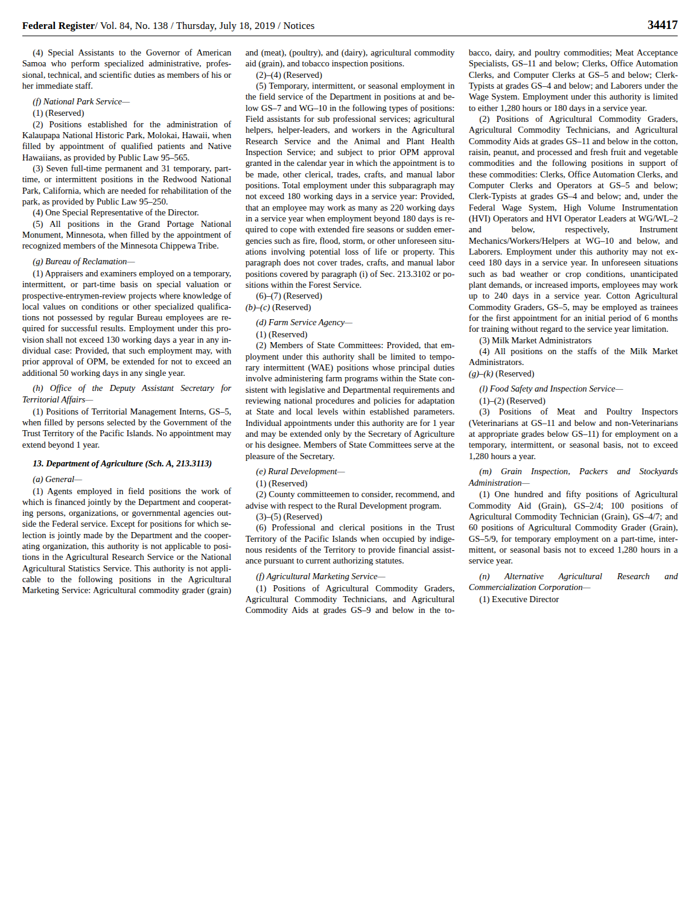Federal Register/ Vol. 84, No. 138 / Thursday, July 18, 2019 / Notices
34417
(4) Special Assistants to the Governor of American Samoa who perform specialized administrative, professional, technical, and scientific duties as members of his or her immediate staff.
(f) National Park Service—
(1) (Reserved)
(2) Positions established for the administration of Kalaupapa National Historic Park, Molokai, Hawaii, when filled by appointment of qualified patients and Native Hawaiians, as provided by Public Law 95–565.
(3) Seven full-time permanent and 31 temporary, part-time, or intermittent positions in the Redwood National Park, California, which are needed for rehabilitation of the park, as provided by Public Law 95–250.
(4) One Special Representative of the Director.
(5) All positions in the Grand Portage National Monument, Minnesota, when filled by the appointment of recognized members of the Minnesota Chippewa Tribe.
(g) Bureau of Reclamation—
(1) Appraisers and examiners employed on a temporary, intermittent, or part-time basis on special valuation or prospective-entrymen-review projects where knowledge of local values on conditions or other specialized qualifications not possessed by regular Bureau employees are required for successful results. Employment under this provision shall not exceed 130 working days a year in any individual case: Provided, that such employment may, with prior approval of OPM, be extended for not to exceed an additional 50 working days in any single year.
(h) Office of the Deputy Assistant Secretary for Territorial Affairs—
(1) Positions of Territorial Management Interns, GS–5, when filled by persons selected by the Government of the Trust Territory of the Pacific Islands. No appointment may extend beyond 1 year.
13. Department of Agriculture (Sch. A, 213.3113)
(a) General—
(1) Agents employed in field positions the work of which is financed jointly by the Department and cooperating persons, organizations, or governmental agencies outside the Federal service. Except for positions for which selection is jointly made by the Department and the cooperating organization, this authority is not applicable to positions in the Agricultural Research Service or the National Agricultural Statistics Service. This authority is not applicable to the following positions in the Agricultural Marketing Service: Agricultural commodity grader (grain) and (meat), (poultry), and (dairy), agricultural commodity aid (grain), and tobacco inspection positions.
(2)–(4) (Reserved)
(5) Temporary, intermittent, or seasonal employment in the field service of the Department in positions at and below GS–7 and WG–10 in the following types of positions: Field assistants for sub professional services; agricultural helpers, helper-leaders, and workers in the Agricultural Research Service and the Animal and Plant Health Inspection Service; and subject to prior OPM approval granted in the calendar year in which the appointment is to be made, other clerical, trades, crafts, and manual labor positions. Total employment under this subparagraph may not exceed 180 working days in a service year: Provided, that an employee may work as many as 220 working days in a service year when employment beyond 180 days is required to cope with extended fire seasons or sudden emergencies such as fire, flood, storm, or other unforeseen situations involving potential loss of life or property. This paragraph does not cover trades, crafts, and manual labor positions covered by paragraph (i) of Sec. 213.3102 or positions within the Forest Service.
(6)–(7) (Reserved)
(b)–(c) (Reserved)
(d) Farm Service Agency—
(1) (Reserved)
(2) Members of State Committees: Provided, that employment under this authority shall be limited to temporary intermittent (WAE) positions whose principal duties involve administering farm programs within the State consistent with legislative and Departmental requirements and reviewing national procedures and policies for adaptation at State and local levels within established parameters. Individual appointments under this authority are for 1 year and may be extended only by the Secretary of Agriculture or his designee. Members of State Committees serve at the pleasure of the Secretary.
(e) Rural Development—
(1) (Reserved)
(2) County committeemen to consider, recommend, and advise with respect to the Rural Development program.
(3)–(5) (Reserved)
(6) Professional and clerical positions in the Trust Territory of the Pacific Islands when occupied by indigenous residents of the Territory to provide financial assistance pursuant to current authorizing statutes.
(f) Agricultural Marketing Service—
(1) Positions of Agricultural Commodity Graders, Agricultural Commodity Technicians, and Agricultural Commodity Aids at grades GS–9 and below in the tobacco, dairy, and poultry commodities; Meat Acceptance Specialists, GS–11 and below; Clerks, Office Automation Clerks, and Computer Clerks at GS–5 and below; Clerk-Typists at grades GS–4 and below; and Laborers under the Wage System. Employment under this authority is limited to either 1,280 hours or 180 days in a service year.
(2) Positions of Agricultural Commodity Graders, Agricultural Commodity Technicians, and Agricultural Commodity Aids at grades GS–11 and below in the cotton, raisin, peanut, and processed and fresh fruit and vegetable commodities and the following positions in support of these commodities: Clerks, Office Automation Clerks, and Computer Clerks and Operators at GS–5 and below; Clerk-Typists at grades GS–4 and below; and, under the Federal Wage System, High Volume Instrumentation (HVI) Operators and HVI Operator Leaders at WG/WL–2 and below, respectively, Instrument Mechanics/Workers/Helpers at WG–10 and below, and Laborers. Employment under this authority may not exceed 180 days in a service year. In unforeseen situations such as bad weather or crop conditions, unanticipated plant demands, or increased imports, employees may work up to 240 days in a service year. Cotton Agricultural Commodity Graders, GS–5, may be employed as trainees for the first appointment for an initial period of 6 months for training without regard to the service year limitation.
(3) Milk Market Administrators
(4) All positions on the staffs of the Milk Market Administrators.
(g)–(k) (Reserved)
(l) Food Safety and Inspection Service—
(1)–(2) (Reserved)
(3) Positions of Meat and Poultry Inspectors (Veterinarians at GS–11 and below and non-Veterinarians at appropriate grades below GS–11) for employment on a temporary, intermittent, or seasonal basis, not to exceed 1,280 hours a year.
(m) Grain Inspection, Packers and Stockyards Administration—
(1) One hundred and fifty positions of Agricultural Commodity Aid (Grain), GS–2/4; 100 positions of Agricultural Commodity Technician (Grain), GS–4/7; and 60 positions of Agricultural Commodity Grader (Grain), GS–5/9, for temporary employment on a part-time, intermittent, or seasonal basis not to exceed 1,280 hours in a service year.
(n) Alternative Agricultural Research and Commercialization Corporation—
(1) Executive Director